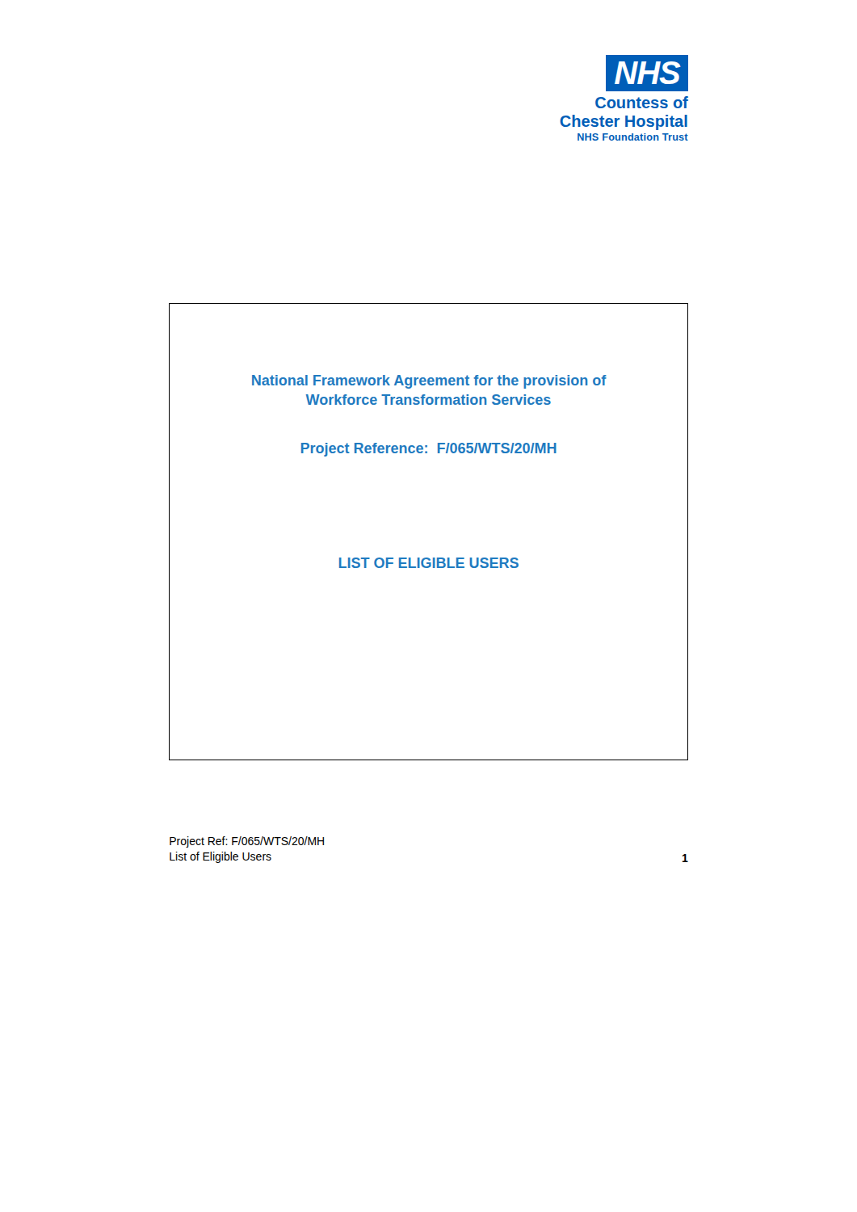NHS
Countess of
Chester Hospital
NHS Foundation Trust
National Framework Agreement for the provision of Workforce Transformation Services
Project Reference: F/065/WTS/20/MH
LIST OF ELIGIBLE USERS
Project Ref: F/065/WTS/20/MH
List of Eligible Users
1